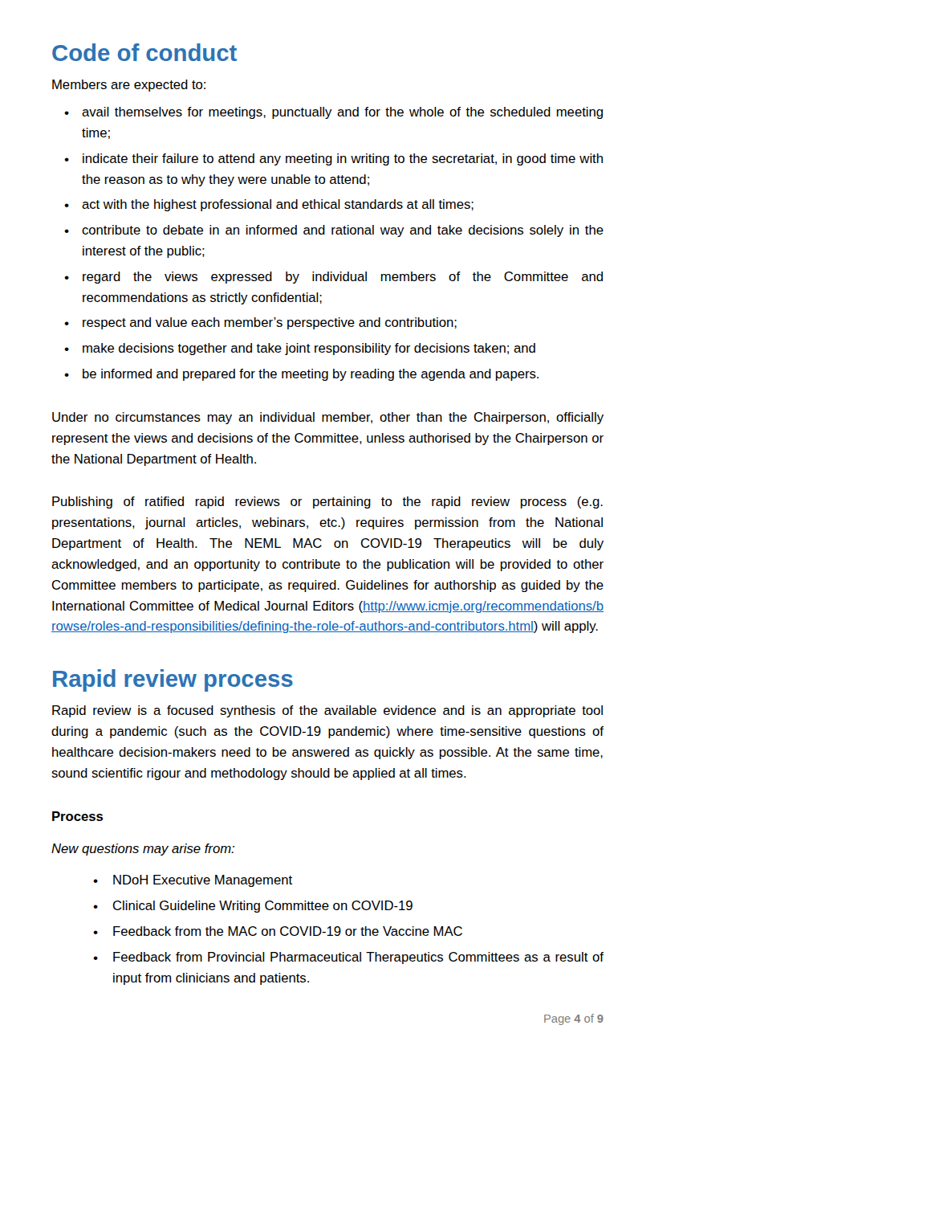Code of conduct
Members are expected to:
avail themselves for meetings, punctually and for the whole of the scheduled meeting time;
indicate their failure to attend any meeting in writing to the secretariat, in good time with the reason as to why they were unable to attend;
act with the highest professional and ethical standards at all times;
contribute to debate in an informed and rational way and take decisions solely in the interest of the public;
regard the views expressed by individual members of the Committee and recommendations as strictly confidential;
respect and value each member’s perspective and contribution;
make decisions together and take joint responsibility for decisions taken; and
be informed and prepared for the meeting by reading the agenda and papers.
Under no circumstances may an individual member, other than the Chairperson, officially represent the views and decisions of the Committee, unless authorised by the Chairperson or the National Department of Health.
Publishing of ratified rapid reviews or pertaining to the rapid review process (e.g. presentations, journal articles, webinars, etc.) requires permission from the National Department of Health. The NEML MAC on COVID-19 Therapeutics will be duly acknowledged, and an opportunity to contribute to the publication will be provided to other Committee members to participate, as required. Guidelines for authorship as guided by the International Committee of Medical Journal Editors (http://www.icmje.org/recommendations/browse/roles-and-responsibilities/defining-the-role-of-authors-and-contributors.html) will apply.
Rapid review process
Rapid review is a focused synthesis of the available evidence and is an appropriate tool during a pandemic (such as the COVID-19 pandemic) where time-sensitive questions of healthcare decision-makers need to be answered as quickly as possible. At the same time, sound scientific rigour and methodology should be applied at all times.
Process
New questions may arise from:
NDoH Executive Management
Clinical Guideline Writing Committee on COVID-19
Feedback from the MAC on COVID-19 or the Vaccine MAC
Feedback from Provincial Pharmaceutical Therapeutics Committees as a result of input from clinicians and patients.
Page 4 of 9